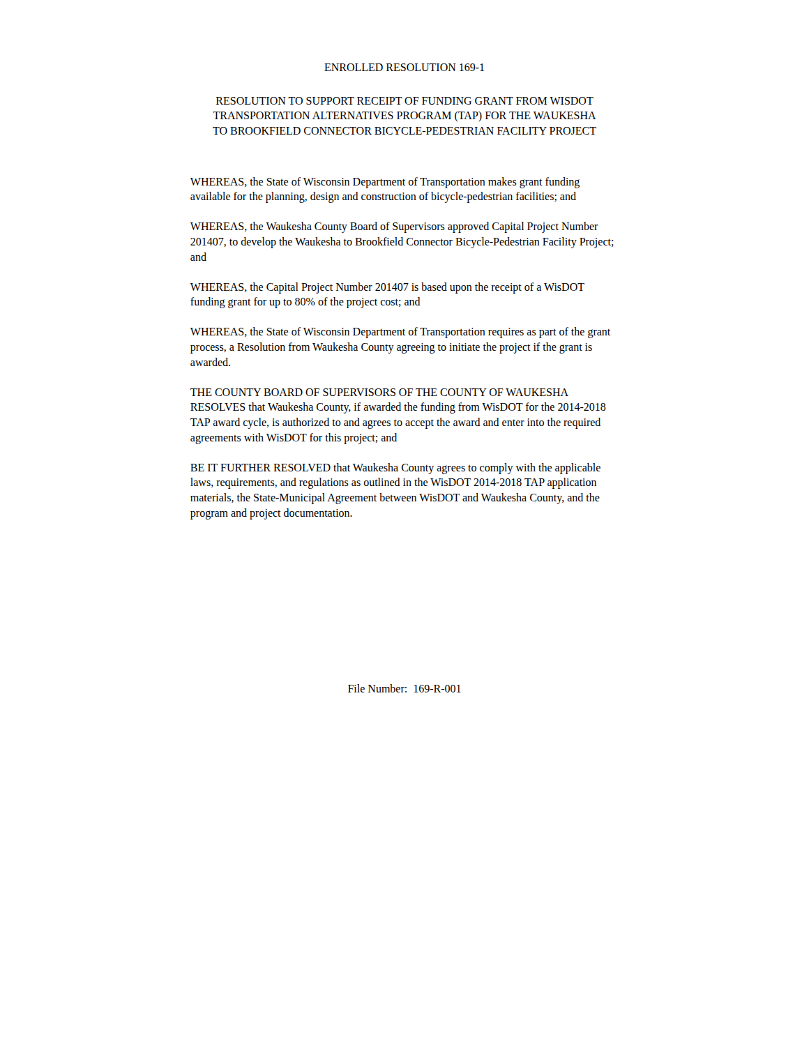ENROLLED RESOLUTION 169-1
RESOLUTION TO SUPPORT RECEIPT OF FUNDING GRANT FROM WISDOT
TRANSPORTATION ALTERNATIVES PROGRAM (TAP) FOR THE WAUKESHA
TO BROOKFIELD CONNECTOR BICYCLE-PEDESTRIAN FACILITY PROJECT
WHEREAS, the State of Wisconsin Department of Transportation makes grant funding available for the planning, design and construction of bicycle-pedestrian facilities; and
WHEREAS, the Waukesha County Board of Supervisors approved Capital Project Number 201407, to develop the Waukesha to Brookfield Connector Bicycle-Pedestrian Facility Project; and
WHEREAS, the Capital Project Number 201407 is based upon the receipt of a WisDOT funding grant for up to 80% of the project cost; and
WHEREAS, the State of Wisconsin Department of Transportation requires as part of the grant process, a Resolution from Waukesha County agreeing to initiate the project if the grant is awarded.
THE COUNTY BOARD OF SUPERVISORS OF THE COUNTY OF WAUKESHA RESOLVES that Waukesha County, if awarded the funding from WisDOT for the 2014-2018 TAP award cycle, is authorized to and agrees to accept the award and enter into the required agreements with WisDOT for this project; and
BE IT FURTHER RESOLVED that Waukesha County agrees to comply with the applicable laws, requirements, and regulations as outlined in the WisDOT 2014-2018 TAP application materials, the State-Municipal Agreement between WisDOT and Waukesha County, and the program and project documentation.
File Number: 169-R-001